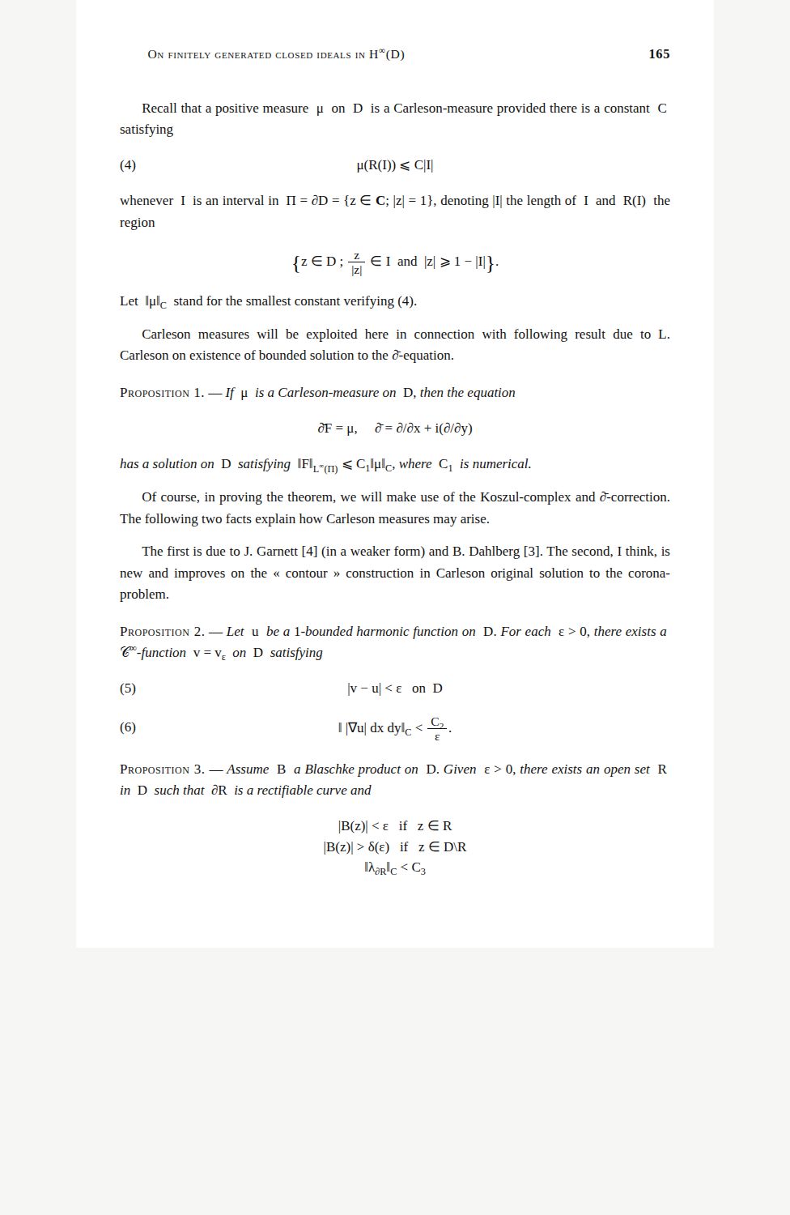On finitely generated closed ideals in H∞(D) 165
Recall that a positive measure μ on D is a Carleson-measure provided there is a constant C satisfying
(4) μ(R(I)) ⩽ C|I|
whenever I is an interval in Π = ∂D = {z ∈ C; |z| = 1}, denoting |I| the length of I and R(I) the region
{z ∈ D ; z|z| ∈ I and |z| ⩾ 1 − |I|}.
Let ‖μ‖C stand for the smallest constant verifying (4).
Carleson measures will be exploited here in connection with following result due to L. Carleson on existence of bounded solution to the ∂̄-equation.
Proposition 1. — If μ is a Carleson-measure on D, then the equation
∂̄F = μ, ∂̄ = ∂/∂x + i(∂/∂y)
has a solution on D satisfying ‖F‖L∞(Π) ⩽ C1‖μ‖C, where C1 is numerical.
Of course, in proving the theorem, we will make use of the Koszul-complex and ∂̄-correction. The following two facts explain how Carleson measures may arise.
The first is due to J. Garnett [4] (in a weaker form) and B. Dahlberg [3]. The second, I think, is new and improves on the « contour » construction in Carleson original solution to the corona-problem.
Proposition 2. — Let u be a 1-bounded harmonic function on D. For each ε > 0, there exists a 𝒞∞-function v = vε on D satisfying
(5) |v − u| < ε on D
(6) ‖ |∇u| dx dy‖C < C2 ε.
Proposition 3. — Assume B a Blaschke product on D. Given ε > 0, there exists an open set R in D such that ∂R is a rectifiable curve and
|B(z)| < ε if z ∈ R |B(z)| > δ(ε) if z ∈ D\R ‖λ∂R‖C < C3